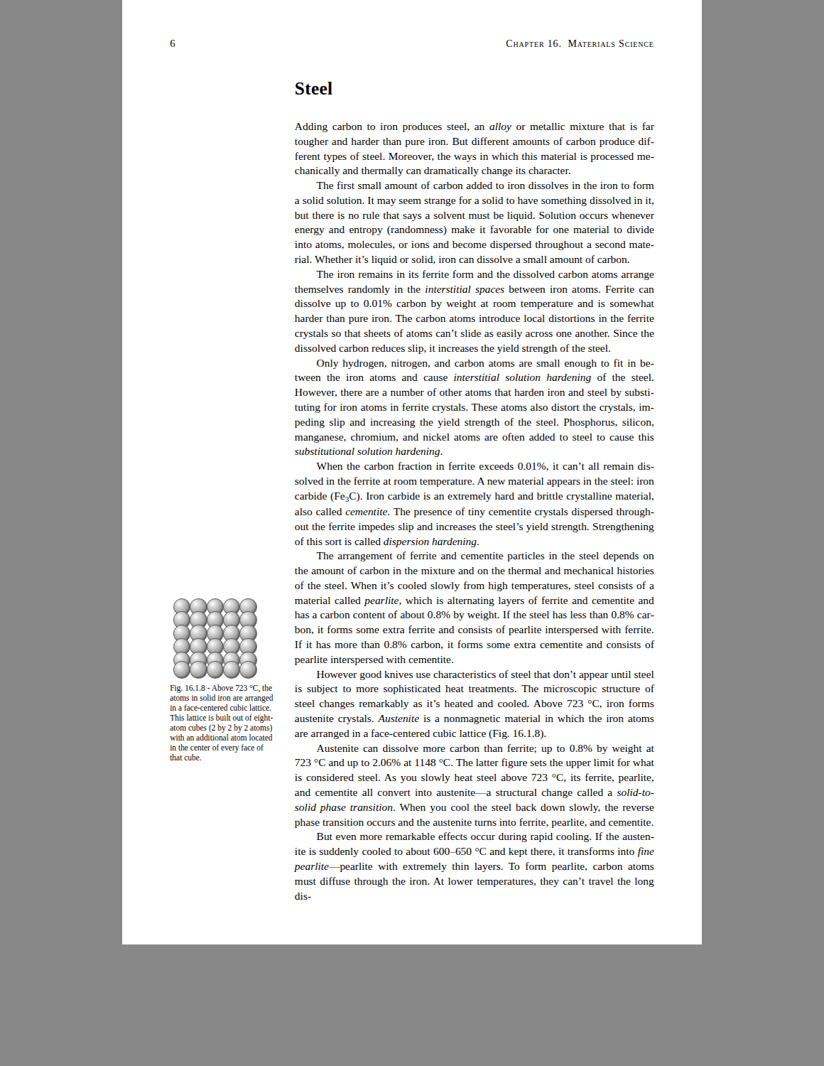6 Chapter 16. Materials Science
Fig. 16.1.8 - Above 723 °C, the atoms in solid iron are arranged in a face-centered cubic lattice. This lattice is built out of eight-atom cubes (2 by 2 by 2 atoms) with an additional atom located in the center of every face of that cube.
Steel
Adding carbon to iron produces steel, an alloy or metallic mixture that is far tougher and harder than pure iron. But different amounts of carbon produce different types of steel. Moreover, the ways in which this material is processed mechanically and thermally can dramatically change its character.
The first small amount of carbon added to iron dissolves in the iron to form a solid solution. It may seem strange for a solid to have something dissolved in it, but there is no rule that says a solvent must be liquid. Solution occurs whenever energy and entropy (randomness) make it favorable for one material to divide into atoms, molecules, or ions and become dispersed throughout a second material. Whether it’s liquid or solid, iron can dissolve a small amount of carbon.
The iron remains in its ferrite form and the dissolved carbon atoms arrange themselves randomly in the interstitial spaces between iron atoms. Ferrite can dissolve up to 0.01% carbon by weight at room temperature and is somewhat harder than pure iron. The carbon atoms introduce local distortions in the ferrite crystals so that sheets of atoms can’t slide as easily across one another. Since the dissolved carbon reduces slip, it increases the yield strength of the steel.
Only hydrogen, nitrogen, and carbon atoms are small enough to fit in between the iron atoms and cause interstitial solution hardening of the steel. However, there are a number of other atoms that harden iron and steel by substituting for iron atoms in ferrite crystals. These atoms also distort the crystals, impeding slip and increasing the yield strength of the steel. Phosphorus, silicon, manganese, chromium, and nickel atoms are often added to steel to cause this substitutional solution hardening.
When the carbon fraction in ferrite exceeds 0.01%, it can’t all remain dissolved in the ferrite at room temperature. A new material appears in the steel: iron carbide (Fe3C). Iron carbide is an extremely hard and brittle crystalline material, also called cementite. The presence of tiny cementite crystals dispersed throughout the ferrite impedes slip and increases the steel’s yield strength. Strengthening of this sort is called dispersion hardening.
The arrangement of ferrite and cementite particles in the steel depends on the amount of carbon in the mixture and on the thermal and mechanical histories of the steel. When it’s cooled slowly from high temperatures, steel consists of a material called pearlite, which is alternating layers of ferrite and cementite and has a carbon content of about 0.8% by weight. If the steel has less than 0.8% carbon, it forms some extra ferrite and consists of pearlite interspersed with ferrite. If it has more than 0.8% carbon, it forms some extra cementite and consists of pearlite interspersed with cementite.
However good knives use characteristics of steel that don’t appear until steel is subject to more sophisticated heat treatments. The microscopic structure of steel changes remarkably as it’s heated and cooled. Above 723 °C, iron forms austenite crystals. Austenite is a nonmagnetic material in which the iron atoms are arranged in a face-centered cubic lattice (Fig. 16.1.8).
Austenite can dissolve more carbon than ferrite; up to 0.8% by weight at 723 °C and up to 2.06% at 1148 °C. The latter figure sets the upper limit for what is considered steel. As you slowly heat steel above 723 °C, its ferrite, pearlite, and cementite all convert into austenite—a structural change called a solid-to-solid phase transition. When you cool the steel back down slowly, the reverse phase transition occurs and the austenite turns into ferrite, pearlite, and cementite.
But even more remarkable effects occur during rapid cooling. If the austenite is suddenly cooled to about 600–650 °C and kept there, it transforms into fine pearlite—pearlite with extremely thin layers. To form pearlite, carbon atoms must diffuse through the iron. At lower temperatures, they can’t travel the long dis-